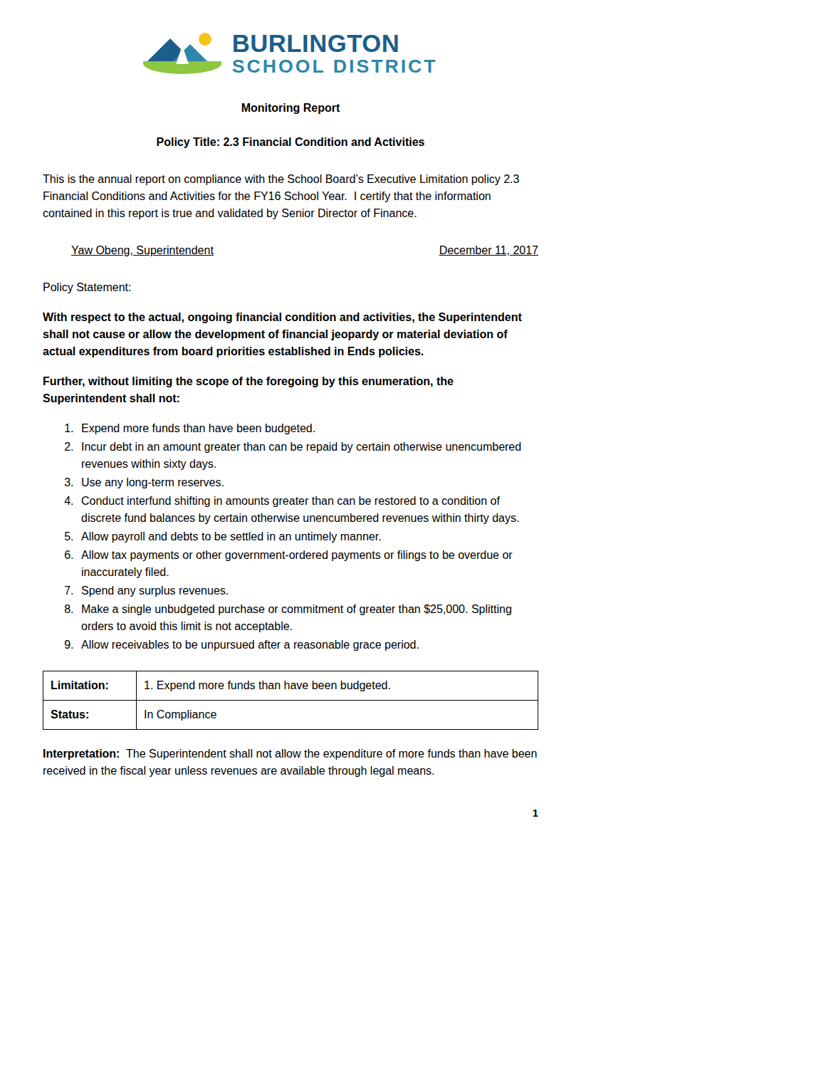BURLINGTON
SCHOOL DISTRICT
Monitoring Report
Policy Title: 2.3 Financial Condition and Activities
This is the annual report on compliance with the School Board’s Executive Limitation policy 2.3 Financial Conditions and Activities for the FY16 School Year. I certify that the information contained in this report is true and validated by Senior Director of Finance.
Yaw Obeng, Superintendent December 11, 2017
Policy Statement:
With respect to the actual, ongoing financial condition and activities, the Superintendent shall not cause or allow the development of financial jeopardy or material deviation of actual expenditures from board priorities established in Ends policies.
Further, without limiting the scope of the foregoing by this enumeration, the Superintendent shall not:
Expend more funds than have been budgeted.
Incur debt in an amount greater than can be repaid by certain otherwise unencumbered revenues within sixty days.
Use any long-term reserves.
Conduct interfund shifting in amounts greater than can be restored to a condition of discrete fund balances by certain otherwise unencumbered revenues within thirty days.
Allow payroll and debts to be settled in an untimely manner.
Allow tax payments or other government-ordered payments or filings to be overdue or inaccurately filed.
Spend any surplus revenues.
Make a single unbudgeted purchase or commitment of greater than $25,000. Splitting orders to avoid this limit is not acceptable.
Allow receivables to be unpursued after a reasonable grace period.
| Limitation: | 1. Expend more funds than have been budgeted. |
| Status: | In Compliance |
Interpretation: The Superintendent shall not allow the expenditure of more funds than have been received in the fiscal year unless revenues are available through legal means.
1